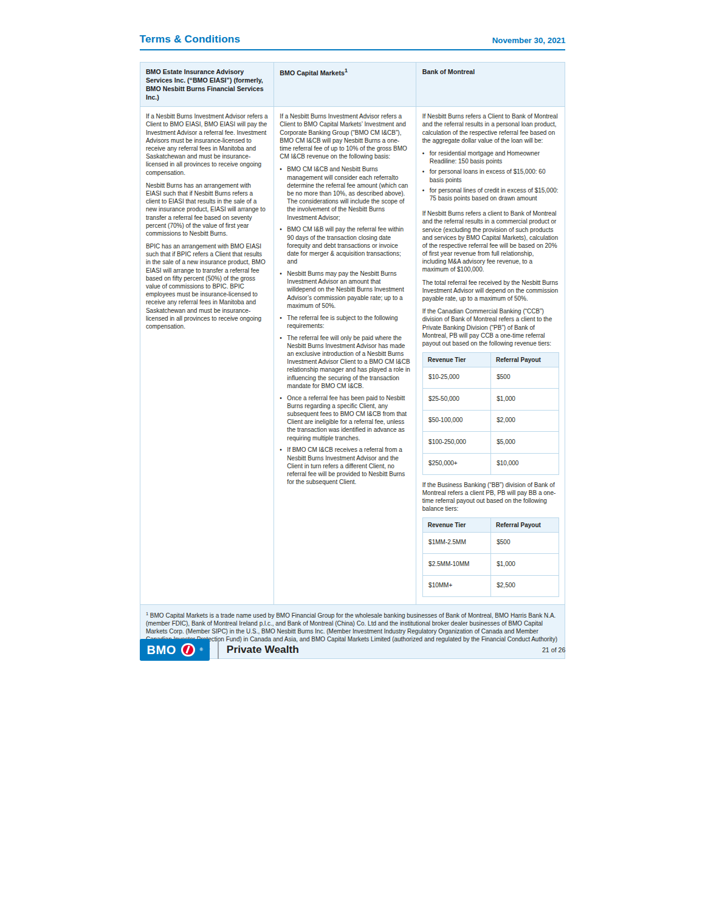Terms & Conditions
November 30, 2021
| BMO Estate Insurance Advisory Services Inc. (“BMO EIASI”) (formerly, BMO Nesbitt Burns Financial Services Inc.) | BMO Capital Markets 1 | Bank of Montreal |
| --- | --- | --- |
| If a Nesbitt Burns Investment Advisor refers a Client to BMO EIASI, BMO EIASI will pay the Investment Advisor a referral fee. Investment Advisors must be insurance-licensed to receive any referral fees in Manitoba and Saskatchewan and must be insurance-licensed in all provinces to receive ongoing compensation. Nesbitt Burns has an arrangement with EIASI such that if Nesbitt Burns refers a client to EIASI that results in the sale of a new insurance product, EIASI will arrange to transfer a referral fee based on seventy percent (70%) of the value of first year commissions to Nesbitt Burns. BPIC has an arrangement with BMO EIASI such that if BPIC refers a Client that results in the sale of a new insurance product, BMO EIASI will arrange to transfer a referral fee based on fifty percent (50%) of the gross value of commissions to BPIC. BPIC employees must be insurance-licensed to receive any referral fees in Manitoba and Saskatchewan and must be insurance-licensed in all provinces to receive ongoing compensation. | If a Nesbitt Burns Investment Advisor refers a Client to BMO Capital Markets’ Investment and Corporate Banking Group (“BMO CM I&CB”), BMO CM I&CB will pay Nesbitt Burns a one-time referral fee of up to 10% of the gross BMO CM I&CB revenue on the following basis: BMO CM I&CB and Nesbitt Burns management will consider each referralto determine the referral fee amount (which can be no more than 10%, as described above). The considerations will include the scope of the involvement of the Nesbitt Burns Investment Advisor; BMO CM I&B will pay the referral fee within 90 days of the transaction closing date forequity and debt transactions or invoice date for merger & acquisition transactions; and Nesbitt Burns may pay the Nesbitt Burns Investment Advisor an amount that willdepend on the Nesbitt Burns Investment Advisor’s commission payable rate; up to a maximum of 50%. The referral fee is subject to the following requirements: The referral fee will only be paid where the Nesbitt Burns Investment Advisor has made an exclusive introduction of a Nesbitt Burns Investment Advisor Client to a BMO CM I&CB relationship manager and has played a role in influencing the securing of the transaction mandate for BMO CM I&CB. Once a referral fee has been paid to Nesbitt Burns regarding a specific Client, any subsequent fees to BMO CM I&CB from that Client are ineligible for a referral fee, unless the transaction was identified in advance as requiring multiple tranches. If BMO CM I&CB receives a referral from a Nesbitt Burns Investment Advisor and the Client in turn refers a different Client, no referral fee will be provided to Nesbitt Burns for the subsequent Client. | If Nesbitt Burns refers a Client to Bank of Montreal and the referral results in a personal loan product, calculation of the respective referral fee based on the aggregate dollar value of the loan will be: for residential mortgage and Homeowner Readiline: 150 basis points for personal loans in excess of $15,000: 60 basis points for personal lines of credit in excess of $15,000: 75 basis points based on drawn amount If Nesbitt Burns refers a client to Bank of Montreal and the referral results in a commercial product or service (excluding the provision of such products and services by BMO Capital Markets), calculation of the respective referral fee will be based on 20% of first year revenue from full relationship, including M&A advisory fee revenue, to a maximum of $100,000. The total referral fee received by the Nesbitt Burns Investment Advisor will depend on the commission payable rate, up to a maximum of 50%. If the Canadian Commercial Banking (“CCB”) division of Bank of Montreal refers a client to the Private Banking Division (“PB”) of Bank of Montreal, PB will pay CCB a one-time referral payout out based on the following revenue tiers: / Revenue Tier / Referral Payout / / --- / --- / / $10-25,000 / $500 / / $25-50,000 / $1,000 / / $50-100,000 / $2,000 / / $100-250,000 / $5,000 / / $250,000+ / $10,000 / If the Business Banking (“BB”) division of Bank of Montreal refers a client PB, PB will pay BB a one-time referral payout out based on the following balance tiers: / Revenue Tier / Referral Payout / / --- / --- / / $1MM-2.5MM / $500 / / $2.5MM-10MM / $1,000 / / $10MM+ / $2,500 / |
| 1 BMO Capital Markets is a trade name used by BMO Financial Group for the wholesale banking businesses of Bank of Montreal, BMO Harris Bank N.A. (member FDIC), Bank of Montreal Ireland p.l.c., and Bank of Montreal (China) Co. Ltd and the institutional broker dealer businesses of BMO Capital Markets Corp. (Member SIPC) in the U.S., BMO Nesbitt Burns Inc. (Member Investment Industry Regulatory Organization of Canada and Member Canadian Investor Protection Fund) in Canada and Asia, and BMO Capital Markets Limited (authorized and regulated by the Financial Conduct Authority) in Europe and Australia. |
BMO® Private Wealth
21 of 26